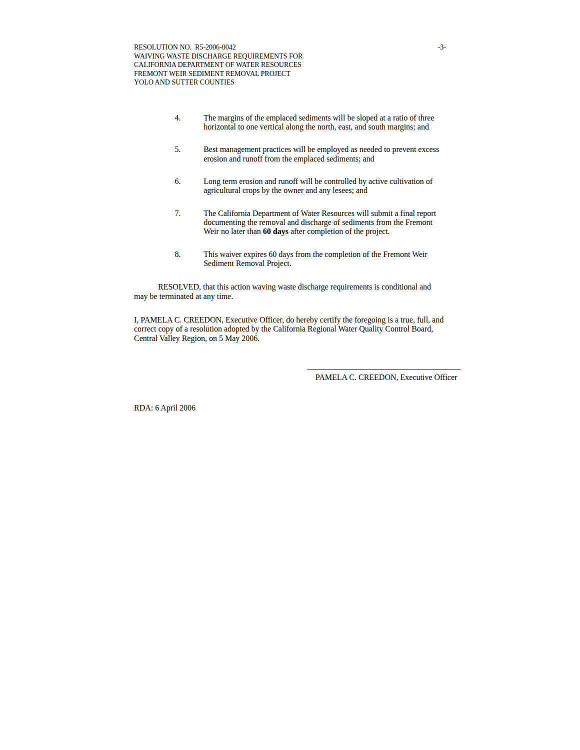-3-
RESOLUTION NO. R5-2006-0042
WAIVING WASTE DISCHARGE REQUIREMENTS FOR
CALIFORNIA DEPARTMENT OF WATER RESOURCES
FREMONT WEIR SEDIMENT REMOVAL PROJECT
YOLO AND SUTTER COUNTIES
4. The margins of the emplaced sediments will be sloped at a ratio of three horizontal to one vertical along the north, east, and south margins; and
5. Best management practices will be employed as needed to prevent excess erosion and runoff from the emplaced sediments; and
6. Long term erosion and runoff will be controlled by active cultivation of agricultural crops by the owner and any lesees; and
7. The California Department of Water Resources will submit a final report documenting the removal and discharge of sediments from the Fremont Weir no later than 60 days after completion of the project.
8. This waiver expires 60 days from the completion of the Fremont Weir Sediment Removal Project.
RESOLVED, that this action waving waste discharge requirements is conditional and may be terminated at any time.
I, PAMELA C. CREEDON, Executive Officer, do hereby certify the foregoing is a true, full, and correct copy of a resolution adopted by the California Regional Water Quality Control Board, Central Valley Region, on 5 May 2006.
PAMELA C. CREEDON, Executive Officer
RDA: 6 April 2006